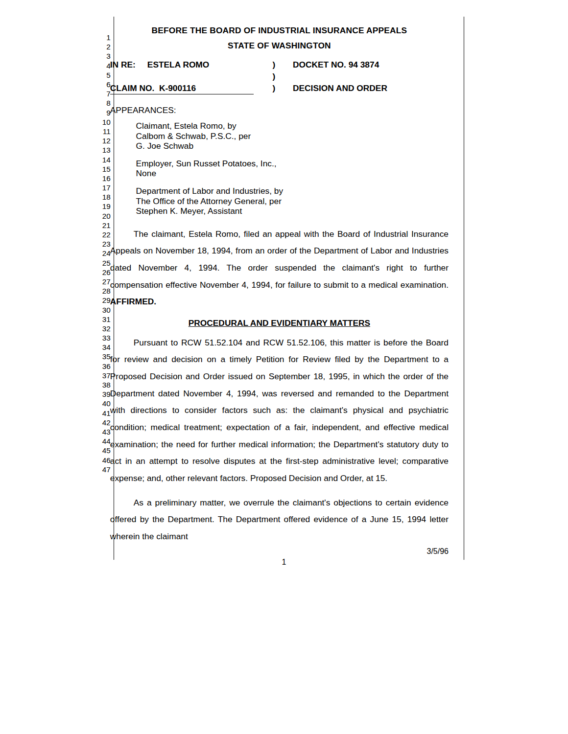1234567891011121314151617181920212223242526272829303132333435363738394041424344454647
BEFORE THE BOARD OF INDUSTRIAL INSURANCE APPEALS STATE OF WASHINGTON
| IN RE: ESTELA ROMO | ) | DOCKET NO. 94 3874 |
| | ) | |
| CLAIM NO. K-900116 | ) | DECISION AND ORDER |
APPEARANCES:
Claimant, Estela Romo, by
Calbom & Schwab, P.S.C., per
G. Joe Schwab
Employer, Sun Russet Potatoes, Inc.,
None
Department of Labor and Industries, by
The Office of the Attorney General, per
Stephen K. Meyer, Assistant
The claimant, Estela Romo, filed an appeal with the Board of Industrial Insurance Appeals on November 18, 1994, from an order of the Department of Labor and Industries dated November 4, 1994. The order suspended the claimant's right to further compensation effective November 4, 1994, for failure to submit to a medical examination. AFFIRMED.
PROCEDURAL AND EVIDENTIARY MATTERS
Pursuant to RCW 51.52.104 and RCW 51.52.106, this matter is before the Board for review and decision on a timely Petition for Review filed by the Department to a Proposed Decision and Order issued on September 18, 1995, in which the order of the Department dated November 4, 1994, was reversed and remanded to the Department with directions to consider factors such as: the claimant's physical and psychiatric condition; medical treatment; expectation of a fair, independent, and effective medical examination; the need for further medical information; the Department's statutory duty to act in an attempt to resolve disputes at the first-step administrative level; comparative expense; and, other relevant factors. Proposed Decision and Order, at 15.
As a preliminary matter, we overrule the claimant's objections to certain evidence offered by the Department. The Department offered evidence of a June 15, 1994 letter wherein the claimant
3/5/96
1